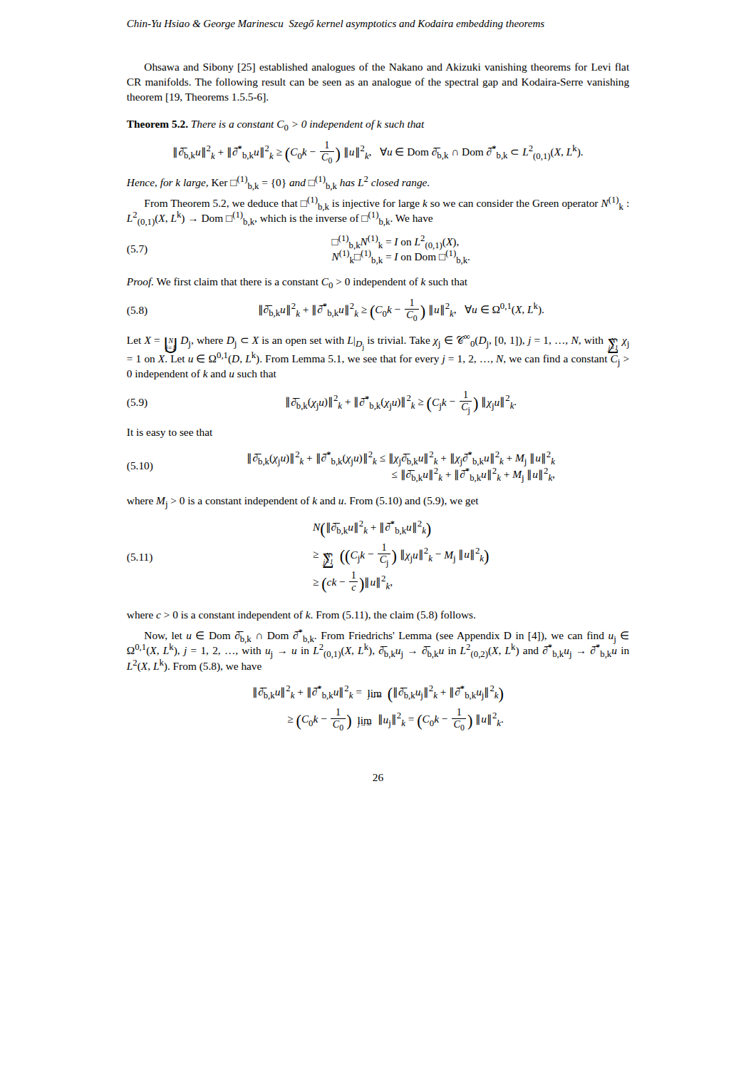Chin-Yu Hsiao & George Marinescu Szegő kernel asymptotics and Kodaira embedding theorems
Ohsawa and Sibony [25] established analogues of the Nakano and Akizuki vanishing theorems for Levi flat CR manifolds. The following result can be seen as an analogue of the spectral gap and Kodaira-Serre vanishing theorem [19, Theorems 1.5.5-6].
Theorem 5.2. There is a constant C0 > 0 independent of k such that
∥∂̅b,ku∥2k + ∥∂̅*b,ku∥2k ≥ (C0k − 1 C0) ∥u∥2k, ∀u ∈ Dom ∂̅b,k ∩ Dom ∂̅*b,k ⊂ L2(0,1)(X, Lk).
Hence, for k large, Ker □(1)b,k = {0} and □(1)b,k has L2 closed range.
From Theorem 5.2, we deduce that □(1)b,k is injective for large k so we can consider the Green operator N(1)k : L2(0,1)(X, Lk) → Dom □(1)b,k, which is the inverse of □(1)b,k. We have
(5.7)
□(1)b,kN(1)k = I on L2(0,1)(X),
N(1)k□(1)b,k = I on Dom □(1)b,k.
Proof. We first claim that there is a constant C0 > 0 independent of k such that
(5.8) ∥∂̅b,ku∥2k + ∥∂̅*b,ku∥2k ≥ (C0k − 1 C0) ∥u∥2k, ∀u ∈ Ω0,1(X, Lk).
Let X = ⋃Nj=1 Dj, where Dj ⊂ X is an open set with L|Dj is trivial. Take χj ∈ 𝒞∞0(Dj, [0, 1]), j = 1, …, N, with ∑Nj=1 χj = 1 on X. Let u ∈ Ω0,1(D, Lk). From Lemma 5.1, we see that for every j = 1, 2, …, N, we can find a constant Cj > 0 independent of k and u such that
(5.9) ∥∂̅b,k(χju)∥2k + ∥∂̅*b,k(χju)∥2k ≥ (Cjk − 1 Cj) ∥χju∥2k.
It is easy to see that
(5.10)
∥∂̅b,k(χju)∥2k + ∥∂̅*b,k(χju)∥2k ≤ ∥χj∂̅b,ku∥2k + ∥χj∂̅*b,ku∥2k + Mj ∥u∥2k
≤ ∥∂̅b,ku∥2k + ∥∂̅*b,ku∥2k + Mj ∥u∥2k,
where Mj > 0 is a constant independent of k and u. From (5.10) and (5.9), we get
(5.11)
N(∥∂̅b,ku∥2k + ∥∂̅*b,ku∥2k)
≥ ∑Nj=1 ((Cjk − 1 Cj) ∥χju∥2k − Mj ∥u∥2k)
≥ (ck − 1 c)∥u∥2k,
where c > 0 is a constant independent of k. From (5.11), the claim (5.8) follows.
Now, let u ∈ Dom ∂̅b,k ∩ Dom ∂̅*b,k. From Friedrichs' Lemma (see Appendix D in [4]), we can find uj ∈ Ω0,1(X, Lk), j = 1, 2, …, with uj → u in L2(0,1)(X, Lk), ∂̅b,kuj → ∂̅b,ku in L2(0,2)(X, Lk) and ∂̅*b,kuj → ∂̅*b,ku in L2(X, Lk). From (5.8), we have
∥∂̅b,ku∥2k + ∥∂̅*b,ku∥2k = limj→∞ (∥∂̅b,kuj∥2k + ∥∂̅*b,kuj∥2k)
≥ (C0k − 1 C0) limj→∞ ∥uj∥2k = (C0k − 1 C0) ∥u∥2k.
26